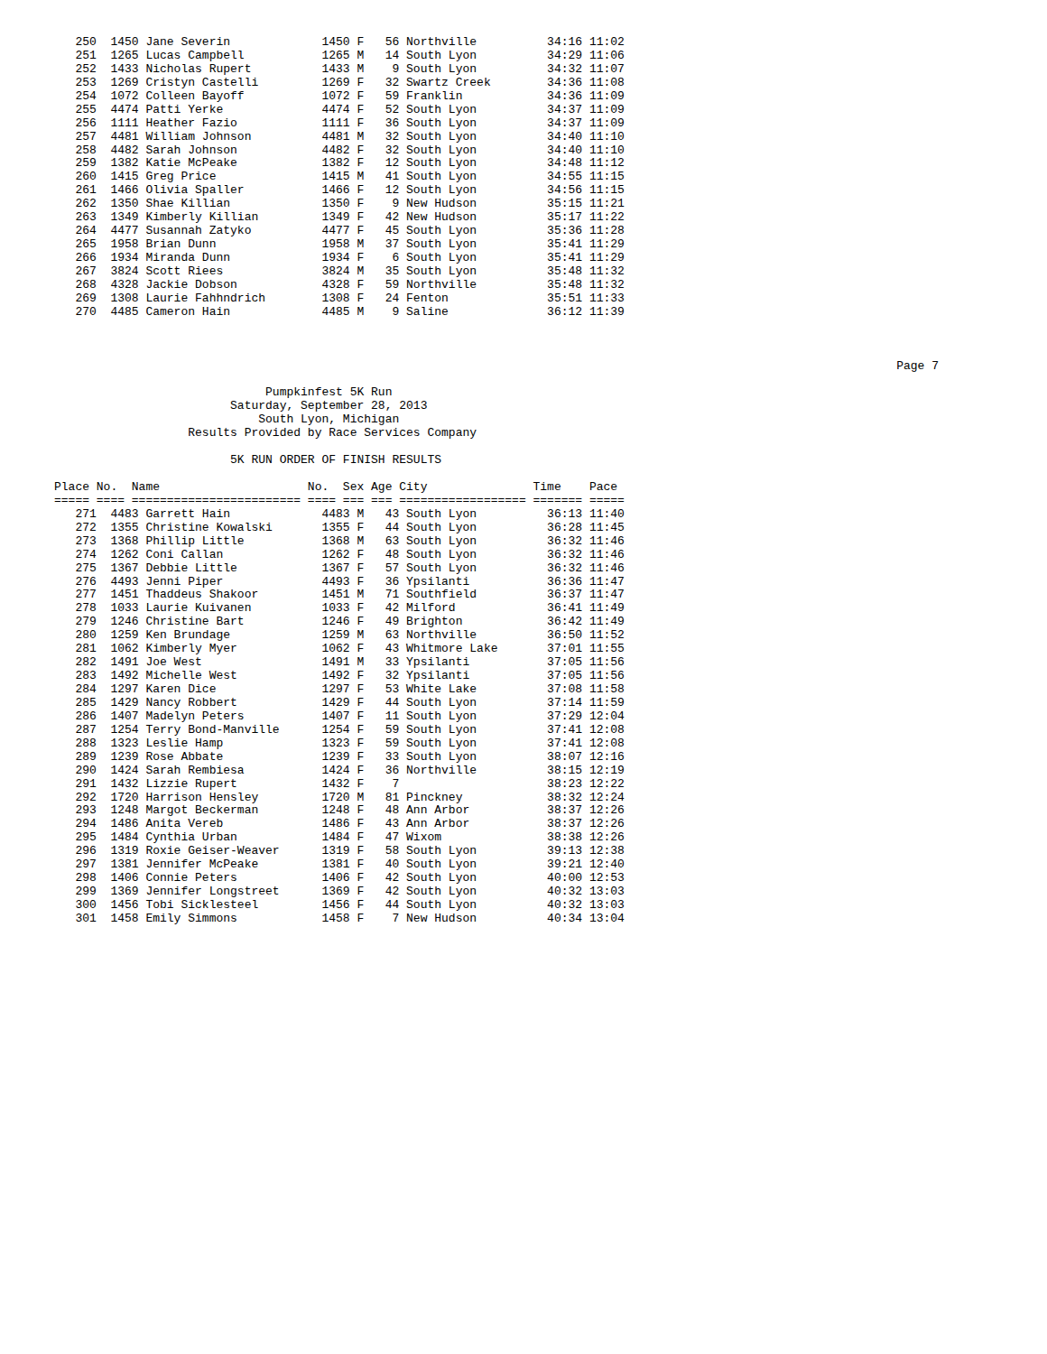250  1450 Jane Severin             1450 F   56 Northville          34:16 11:02
   251  1265 Lucas Campbell           1265 M   14 South Lyon          34:29 11:06
   252  1433 Nicholas Rupert          1433 M    9 South Lyon          34:32 11:07
   253  1269 Cristyn Castelli         1269 F   32 Swartz Creek        34:36 11:08
   254  1072 Colleen Bayoff           1072 F   59 Franklin            34:36 11:09
   255  4474 Patti Yerke              4474 F   52 South Lyon          34:37 11:09
   256  1111 Heather Fazio            1111 F   36 South Lyon          34:37 11:09
   257  4481 William Johnson          4481 M   32 South Lyon          34:40 11:10
   258  4482 Sarah Johnson            4482 F   32 South Lyon          34:40 11:10
   259  1382 Katie McPeake            1382 F   12 South Lyon          34:48 11:12
   260  1415 Greg Price               1415 M   41 South Lyon          34:55 11:15
   261  1466 Olivia Spaller           1466 F   12 South Lyon          34:56 11:15
   262  1350 Shae Killian             1350 F    9 New Hudson          35:15 11:21
   263  1349 Kimberly Killian         1349 F   42 New Hudson          35:17 11:22
   264  4477 Susannah Zatyko          4477 F   45 South Lyon          35:36 11:28
   265  1958 Brian Dunn               1958 M   37 South Lyon          35:41 11:29
   266  1934 Miranda Dunn             1934 F    6 South Lyon          35:41 11:29
   267  3824 Scott Riees              3824 M   35 South Lyon          35:48 11:32
   268  4328 Jackie Dobson            4328 F   59 Northville          35:48 11:32
   269  1308 Laurie Fahhndrich        1308 F   24 Fenton              35:51 11:33
   270  4485 Cameron Hain             4485 M    9 Saline              36:12 11:39
Page 7
                              Pumpkinfest 5K Run
                         Saturday, September 28, 2013
                             South Lyon, Michigan
                   Results Provided by Race Services Company

                         5K RUN ORDER OF FINISH RESULTS

Place No.  Name                     No.  Sex Age City               Time    Pace
===== ==== ======================== ==== === === ================== ======= =====
   271  4483 Garrett Hain             4483 M   43 South Lyon          36:13 11:40
   272  1355 Christine Kowalski       1355 F   44 South Lyon          36:28 11:45
   273  1368 Phillip Little           1368 M   63 South Lyon          36:32 11:46
   274  1262 Coni Callan              1262 F   48 South Lyon          36:32 11:46
   275  1367 Debbie Little            1367 F   57 South Lyon          36:32 11:46
   276  4493 Jenni Piper              4493 F   36 Ypsilanti           36:36 11:47
   277  1451 Thaddeus Shakoor         1451 M   71 Southfield          36:37 11:47
   278  1033 Laurie Kuivanen          1033 F   42 Milford             36:41 11:49
   279  1246 Christine Bart           1246 F   49 Brighton            36:42 11:49
   280  1259 Ken Brundage             1259 M   63 Northville          36:50 11:52
   281  1062 Kimberly Myer            1062 F   43 Whitmore Lake       37:01 11:55
   282  1491 Joe West                 1491 M   33 Ypsilanti           37:05 11:56
   283  1492 Michelle West            1492 F   32 Ypsilanti           37:05 11:56
   284  1297 Karen Dice               1297 F   53 White Lake          37:08 11:58
   285  1429 Nancy Robbert            1429 F   44 South Lyon          37:14 11:59
   286  1407 Madelyn Peters           1407 F   11 South Lyon          37:29 12:04
   287  1254 Terry Bond-Manville      1254 F   59 South Lyon          37:41 12:08
   288  1323 Leslie Hamp              1323 F   59 South Lyon          37:41 12:08
   289  1239 Rose Abbate              1239 F   33 South Lyon          38:07 12:16
   290  1424 Sarah Rembiesa           1424 F   36 Northville          38:15 12:19
   291  1432 Lizzie Rupert            1432 F    7                     38:23 12:22
   292  1720 Harrison Hensley         1720 M   81 Pinckney            38:32 12:24
   293  1248 Margot Beckerman         1248 F   48 Ann Arbor           38:37 12:26
   294  1486 Anita Vereb              1486 F   43 Ann Arbor           38:37 12:26
   295  1484 Cynthia Urban            1484 F   47 Wixom               38:38 12:26
   296  1319 Roxie Geiser-Weaver      1319 F   58 South Lyon          39:13 12:38
   297  1381 Jennifer McPeake         1381 F   40 South Lyon          39:21 12:40
   298  1406 Connie Peters            1406 F   42 South Lyon          40:00 12:53
   299  1369 Jennifer Longstreet      1369 F   42 South Lyon          40:32 13:03
   300  1456 Tobi Sicklesteel         1456 F   44 South Lyon          40:32 13:03
   301  1458 Emily Simmons            1458 F    7 New Hudson          40:34 13:04